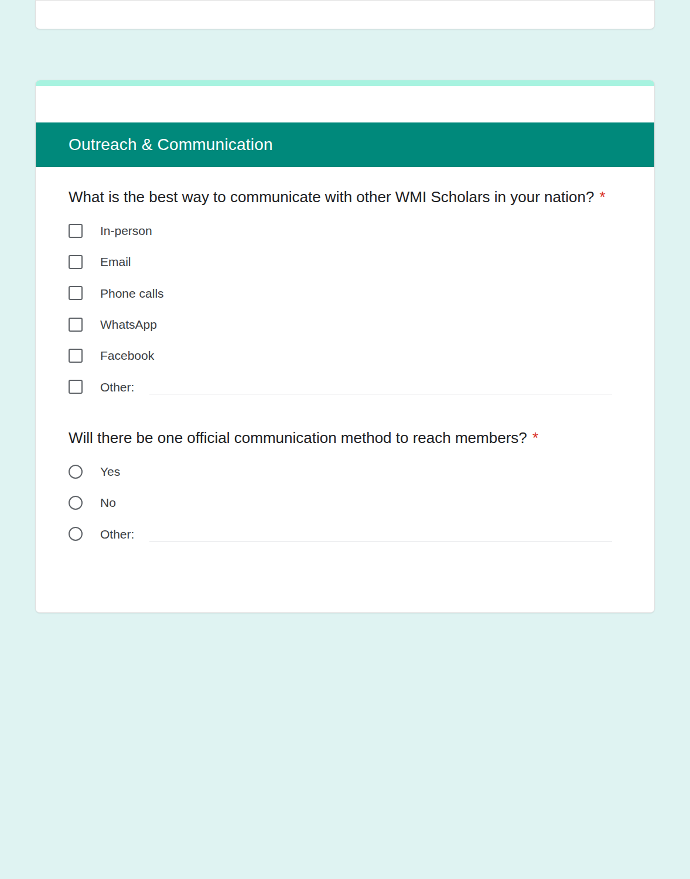Outreach & Communication
What is the best way to communicate with other WMI Scholars in your nation? *
In-person
Email
Phone calls
WhatsApp
Facebook
Other:
Will there be one official communication method to reach members? *
Yes
No
Other: